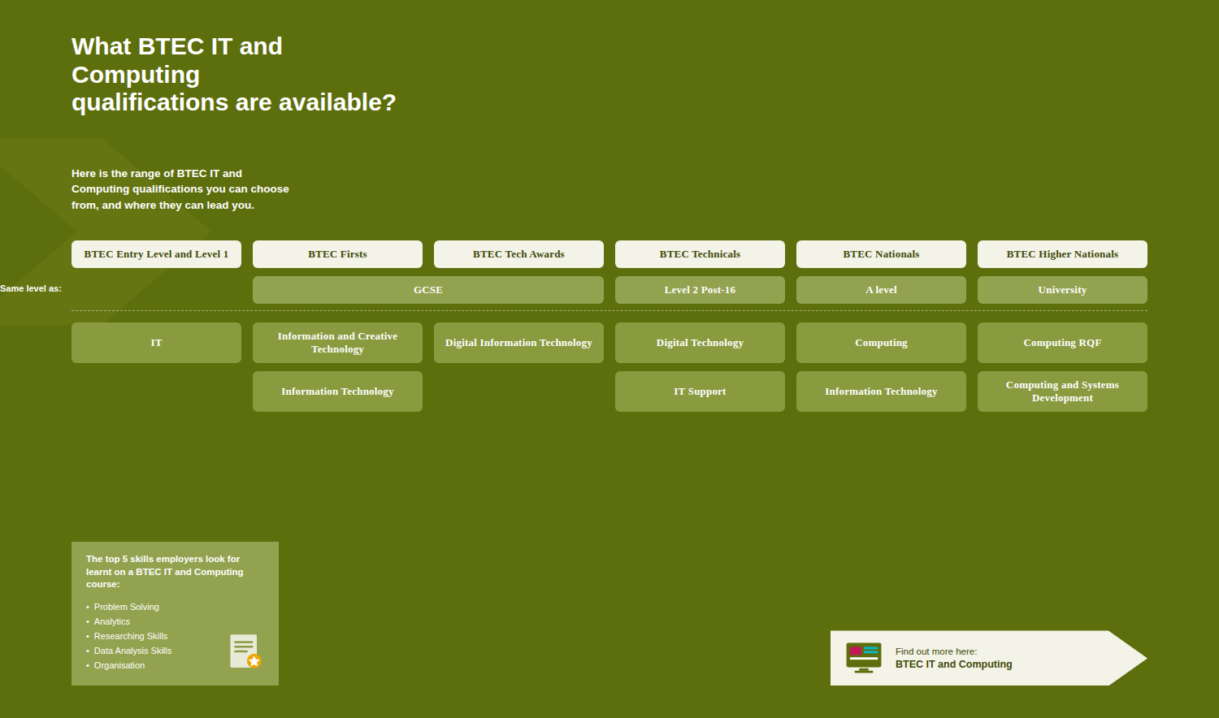What BTEC IT and Computing
qualifications are available?
Here is the range of BTEC IT and Computing qualifications you can choose from, and where they can lead you.
BTEC Entry Level and Level 1
BTEC Firsts
BTEC Tech Awards
BTEC Technicals
BTEC Nationals
BTEC Higher Nationals
Same level as:
GCSE
Level 2 Post-16
A level
University
IT
Information and Creative Technology
Digital Information Technology
Digital Technology
Computing
Computing RQF
Information Technology
IT Support
Information Technology
Computing and Systems Development
The top 5 skills employers look for learnt on a BTEC IT and Computing course:
Problem Solving
Analytics
Researching Skills
Data Analysis Skills
Organisation
Find out more here: BTEC IT and Computing